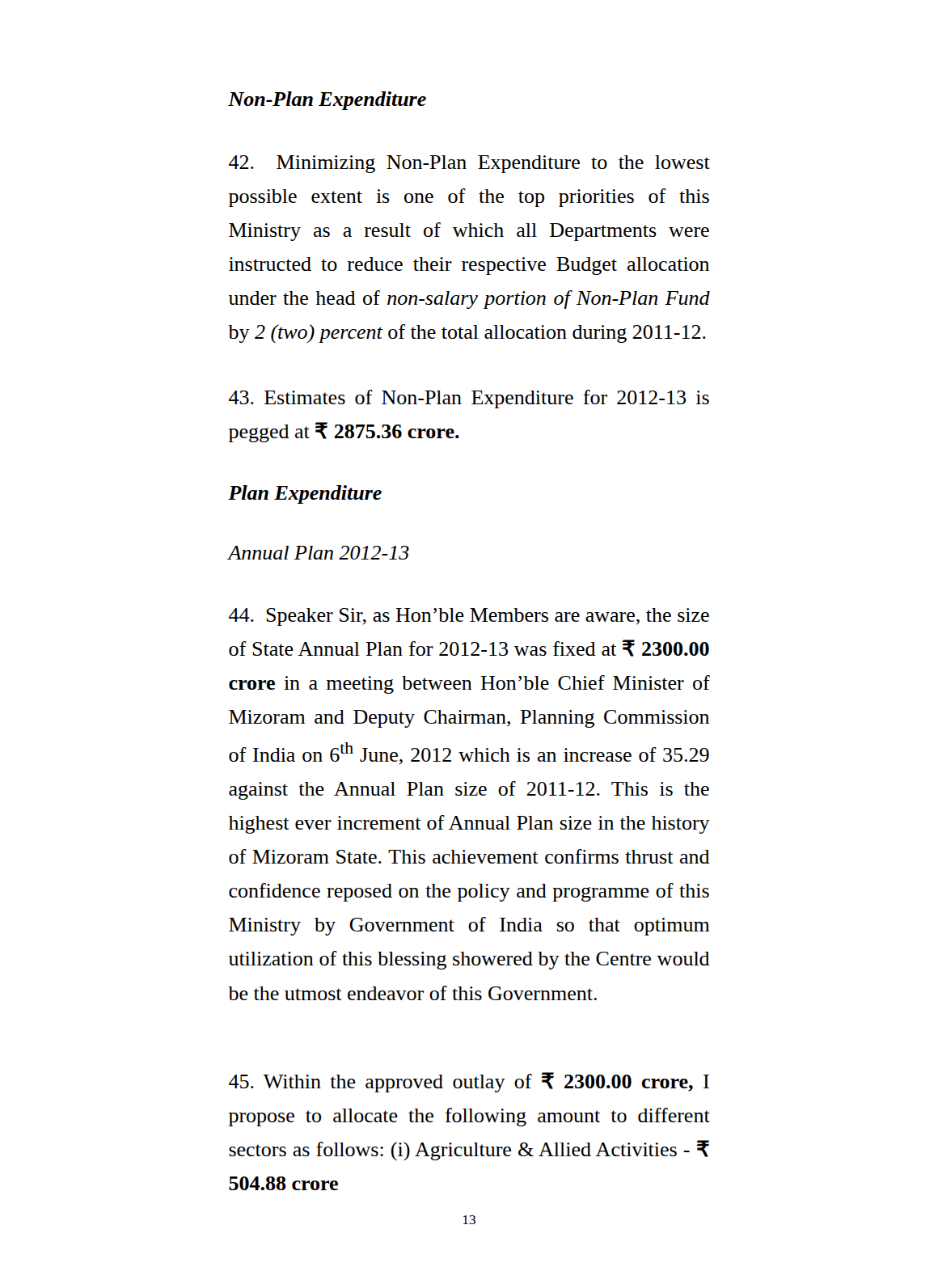Non-Plan Expenditure
42. Minimizing Non-Plan Expenditure to the lowest possible extent is one of the top priorities of this Ministry as a result of which all Departments were instructed to reduce their respective Budget allocation under the head of non-salary portion of Non-Plan Fund by 2 (two) percent of the total allocation during 2011-12.
43. Estimates of Non-Plan Expenditure for 2012-13 is pegged at ₹ 2875.36 crore.
Plan Expenditure
Annual Plan 2012-13
44. Speaker Sir, as Hon’ble Members are aware, the size of State Annual Plan for 2012-13 was fixed at ₹ 2300.00 crore in a meeting between Hon’ble Chief Minister of Mizoram and Deputy Chairman, Planning Commission of India on 6th June, 2012 which is an increase of 35.29 against the Annual Plan size of 2011-12. This is the highest ever increment of Annual Plan size in the history of Mizoram State. This achievement confirms thrust and confidence reposed on the policy and programme of this Ministry by Government of India so that optimum utilization of this blessing showered by the Centre would be the utmost endeavor of this Government.
45. Within the approved outlay of ₹ 2300.00 crore, I propose to allocate the following amount to different sectors as follows: (i) Agriculture & Allied Activities - ₹ 504.88 crore
13